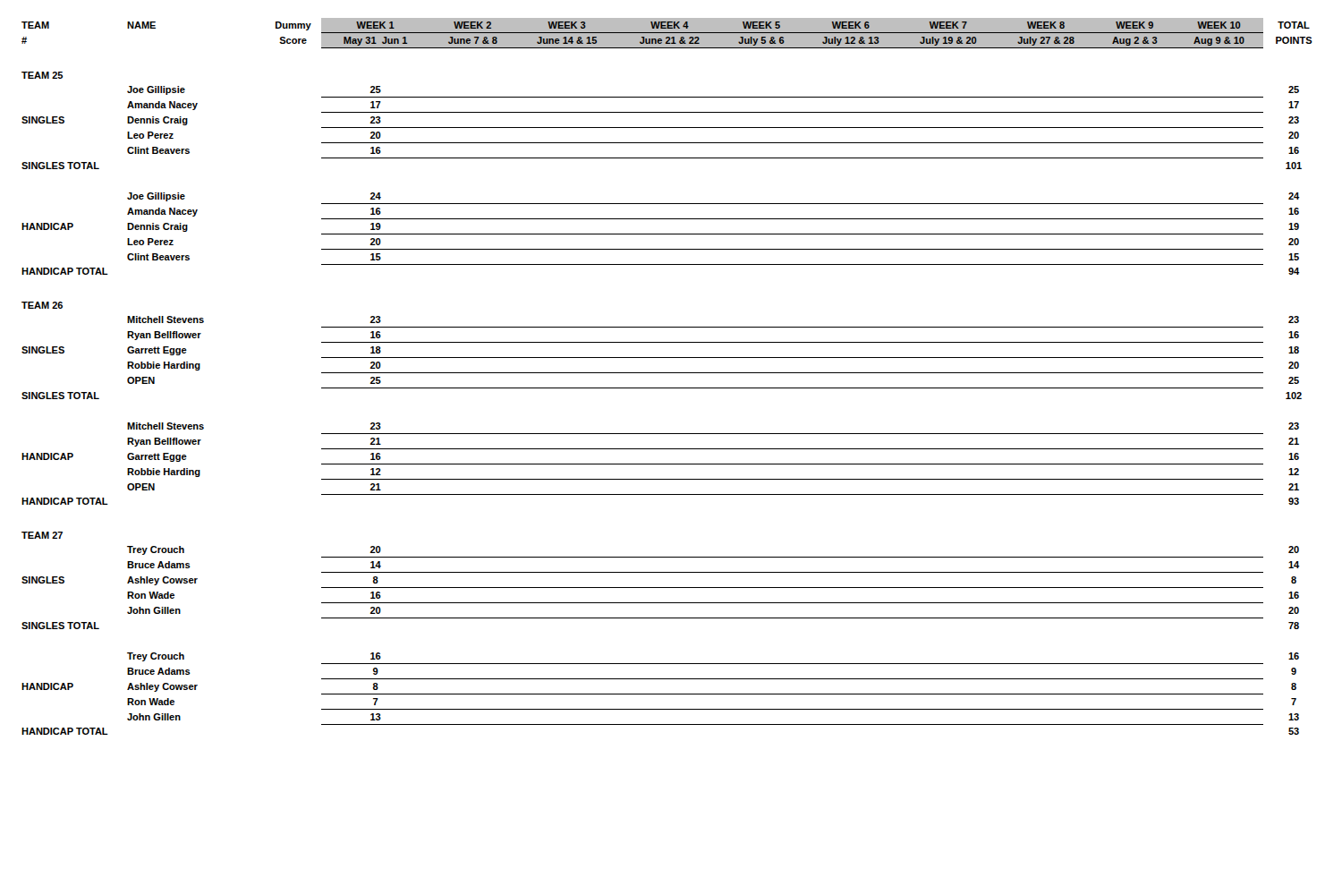| TEAM | NAME | Dummy | WEEK 1 | WEEK 2 | WEEK 3 | WEEK 4 | WEEK 5 | WEEK 6 | WEEK 7 | WEEK 8 | WEEK 9 | WEEK 10 | TOTAL |
| --- | --- | --- | --- | --- | --- | --- | --- | --- | --- | --- | --- | --- | --- |
| # | | Score | May 31 Jun 1 | June 7 & 8 | June 14 & 15 | June 21 & 22 | July 5 & 6 | July 12 & 13 | July 19 & 20 | July 27 & 28 | Aug 2 & 3 | Aug 9 & 10 | POINTS |
| TEAM 25 |
| | Joe Gillipsie | | 25 | | | | | | | | | | 25 |
| | Amanda Nacey | | 17 | | | | | | | | | | 17 |
| SINGLES | Dennis Craig | | 23 | | | | | | | | | | 23 |
| | Leo Perez | | 20 | | | | | | | | | | 20 |
| | Clint Beavers | | 16 | | | | | | | | | | 16 |
| SINGLES TOTAL | | | | | | | | | | | | | 101 |
| | Joe Gillipsie | | 24 | | | | | | | | | | 24 |
| | Amanda Nacey | | 16 | | | | | | | | | | 16 |
| HANDICAP | Dennis Craig | | 19 | | | | | | | | | | 19 |
| | Leo Perez | | 20 | | | | | | | | | | 20 |
| | Clint Beavers | | 15 | | | | | | | | | | 15 |
| HANDICAP TOTAL | | | | | | | | | | | | | 94 |
| TEAM 26 |
| | Mitchell Stevens | | 23 | | | | | | | | | | 23 |
| | Ryan Bellflower | | 16 | | | | | | | | | | 16 |
| SINGLES | Garrett Egge | | 18 | | | | | | | | | | 18 |
| | Robbie Harding | | 20 | | | | | | | | | | 20 |
| | OPEN | | 25 | | | | | | | | | | 25 |
| SINGLES TOTAL | | | | | | | | | | | | | 102 |
| | Mitchell Stevens | | 23 | | | | | | | | | | 23 |
| | Ryan Bellflower | | 21 | | | | | | | | | | 21 |
| HANDICAP | Garrett Egge | | 16 | | | | | | | | | | 16 |
| | Robbie Harding | | 12 | | | | | | | | | | 12 |
| | OPEN | | 21 | | | | | | | | | | 21 |
| HANDICAP TOTAL | | | | | | | | | | | | | 93 |
| TEAM 27 |
| | Trey Crouch | | 20 | | | | | | | | | | 20 |
| | Bruce Adams | | 14 | | | | | | | | | | 14 |
| SINGLES | Ashley Cowser | | 8 | | | | | | | | | | 8 |
| | Ron Wade | | 16 | | | | | | | | | | 16 |
| | John Gillen | | 20 | | | | | | | | | | 20 |
| SINGLES TOTAL | | | | | | | | | | | | | 78 |
| | Trey Crouch | | 16 | | | | | | | | | | 16 |
| | Bruce Adams | | 9 | | | | | | | | | | 9 |
| HANDICAP | Ashley Cowser | | 8 | | | | | | | | | | 8 |
| | Ron Wade | | 7 | | | | | | | | | | 7 |
| | John Gillen | | 13 | | | | | | | | | | 13 |
| HANDICAP TOTAL | | | | | | | | | | | | | 53 |